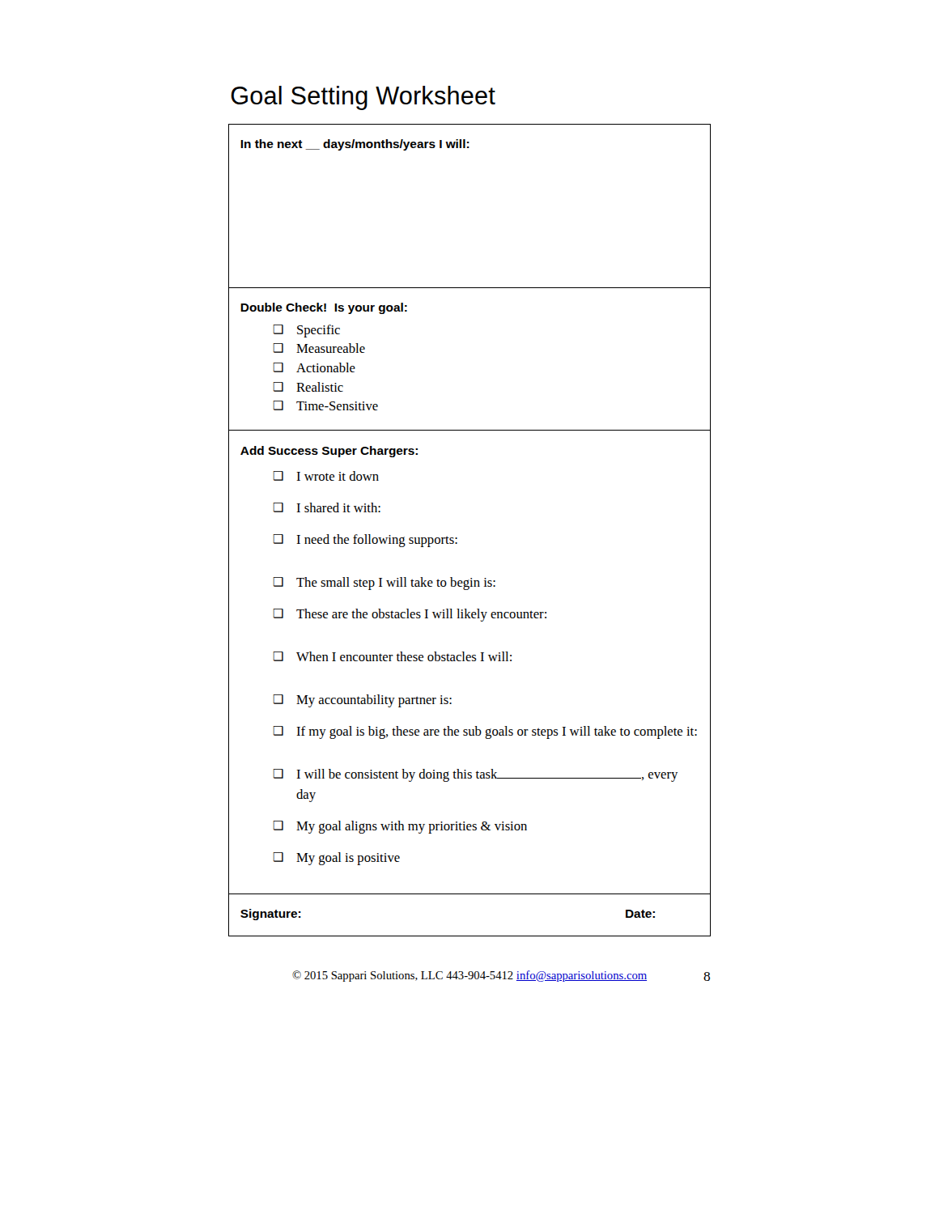Goal Setting Worksheet
| In the next __ days/months/years I will: |
| Double Check! Is your goal: Specific Measureable Actionable Realistic Time-Sensitive |
| Add Success Super Chargers: I wrote it down I shared it with: I need the following supports: The small step I will take to begin is: These are the obstacles I will likely encounter: When I encounter these obstacles I will: My accountability partner is: If my goal is big, these are the sub goals or steps I will take to complete it: I will be consistent by doing this task , every day My goal aligns with my priorities & vision My goal is positive |
| Signature: Date: |
© 2015 Sappari Solutions, LLC 443-904-5412 info@sapparisolutions.com
8